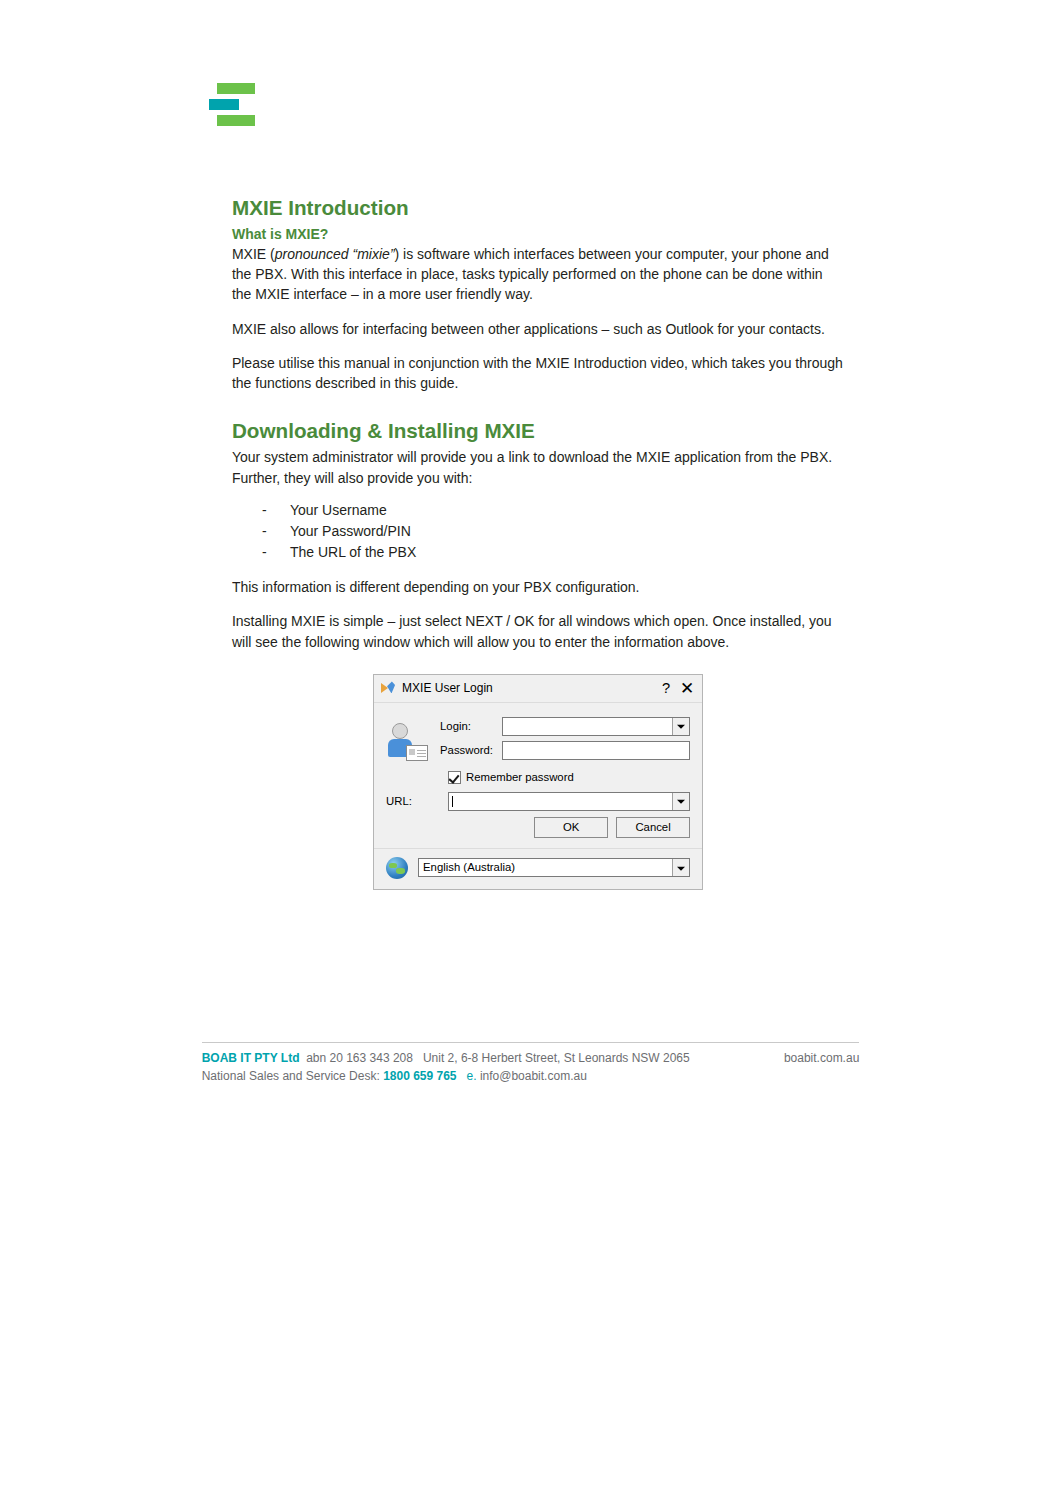MXIE Introduction
What is MXIE?
MXIE (pronounced “mixie”) is software which interfaces between your computer, your phone and the PBX. With this interface in place, tasks typically performed on the phone can be done within the MXIE interface – in a more user friendly way.
MXIE also allows for interfacing between other applications – such as Outlook for your contacts.
Please utilise this manual in conjunction with the MXIE Introduction video, which takes you through the functions described in this guide.
Downloading & Installing MXIE
Your system administrator will provide you a link to download the MXIE application from the PBX. Further, they will also provide you with:
Your Username
Your Password/PIN
The URL of the PBX
This information is different depending on your PBX configuration.
Installing MXIE is simple – just select NEXT / OK for all windows which open. Once installed, you will see the following window which will allow you to enter the information above.
MXIE User Login
? ✕
Login:
Password:
Remember password
URL:
OK
Cancel
English (Australia)
BOAB IT PTY Ltd abn 20 163 343 208 Unit 2, 6-8 Herbert Street, St Leonards NSW 2065
National Sales and Service Desk: 1800 659 765 e. info@boabit.com.au
boabit.com.au